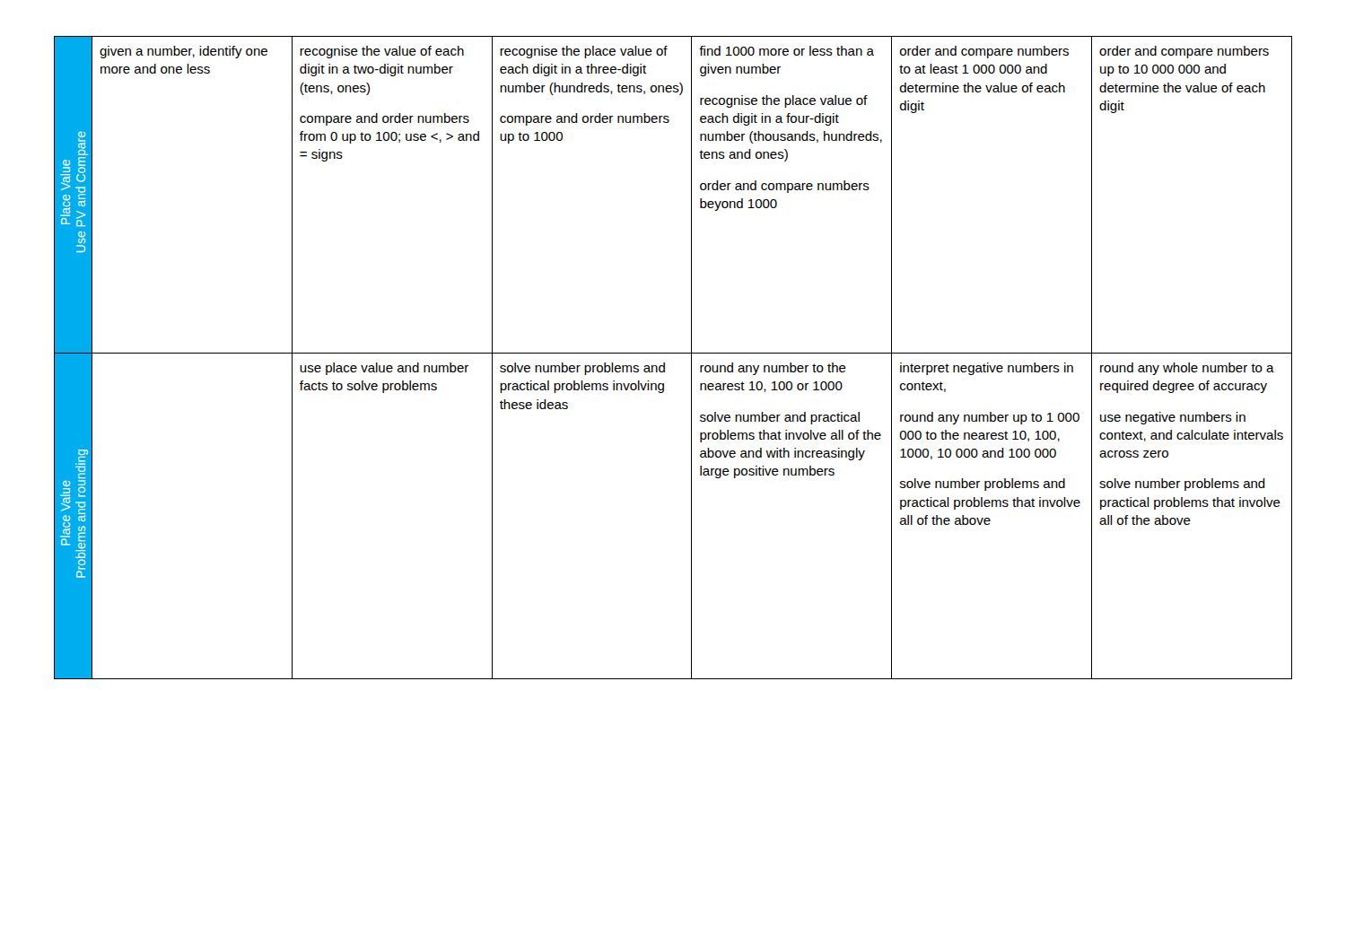| Place Value Use PV and Compare | given a number, identify one more and one less | recognise the value of each digit in a two-digit number (tens, ones) compare and order numbers from 0 up to 100; use <, > and = signs | recognise the place value of each digit in a three-digit number (hundreds, tens, ones) compare and order numbers up to 1000 | find 1000 more or less than a given number recognise the place value of each digit in a four-digit number (thousands, hundreds, tens and ones) order and compare numbers beyond 1000 | order and compare numbers to at least 1 000 000 and determine the value of each digit | order and compare numbers up to 10 000 000 and determine the value of each digit |
| Place Value Problems and rounding | | use place value and number facts to solve problems | solve number problems and practical problems involving these ideas | round any number to the nearest 10, 100 or 1000 solve number and practical problems that involve all of the above and with increasingly large positive numbers | interpret negative numbers in context, round any number up to 1 000 000 to the nearest 10, 100, 1000, 10 000 and 100 000 solve number problems and practical problems that involve all of the above | round any whole number to a required degree of accuracy use negative numbers in context, and calculate intervals across zero solve number problems and practical problems that involve all of the above |